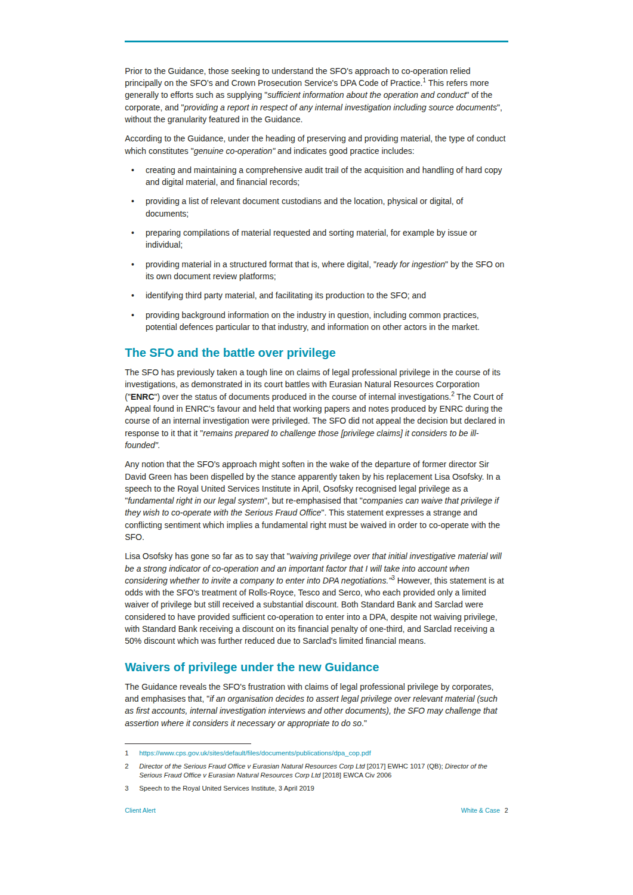Prior to the Guidance, those seeking to understand the SFO's approach to co-operation relied principally on the SFO's and Crown Prosecution Service's DPA Code of Practice.1 This refers more generally to efforts such as supplying "sufficient information about the operation and conduct" of the corporate, and "providing a report in respect of any internal investigation including source documents", without the granularity featured in the Guidance.
According to the Guidance, under the heading of preserving and providing material, the type of conduct which constitutes "genuine co-operation" and indicates good practice includes:
creating and maintaining a comprehensive audit trail of the acquisition and handling of hard copy and digital material, and financial records;
providing a list of relevant document custodians and the location, physical or digital, of documents;
preparing compilations of material requested and sorting material, for example by issue or individual;
providing material in a structured format that is, where digital, "ready for ingestion" by the SFO on its own document review platforms;
identifying third party material, and facilitating its production to the SFO; and
providing background information on the industry in question, including common practices, potential defences particular to that industry, and information on other actors in the market.
The SFO and the battle over privilege
The SFO has previously taken a tough line on claims of legal professional privilege in the course of its investigations, as demonstrated in its court battles with Eurasian Natural Resources Corporation ("ENRC") over the status of documents produced in the course of internal investigations.2 The Court of Appeal found in ENRC's favour and held that working papers and notes produced by ENRC during the course of an internal investigation were privileged. The SFO did not appeal the decision but declared in response to it that it "remains prepared to challenge those [privilege claims] it considers to be ill-founded".
Any notion that the SFO's approach might soften in the wake of the departure of former director Sir David Green has been dispelled by the stance apparently taken by his replacement Lisa Osofsky. In a speech to the Royal United Services Institute in April, Osofsky recognised legal privilege as a "fundamental right in our legal system", but re-emphasised that "companies can waive that privilege if they wish to co-operate with the Serious Fraud Office". This statement expresses a strange and conflicting sentiment which implies a fundamental right must be waived in order to co-operate with the SFO.
Lisa Osofsky has gone so far as to say that "waiving privilege over that initial investigative material will be a strong indicator of co-operation and an important factor that I will take into account when considering whether to invite a company to enter into DPA negotiations."3 However, this statement is at odds with the SFO's treatment of Rolls-Royce, Tesco and Serco, who each provided only a limited waiver of privilege but still received a substantial discount. Both Standard Bank and Sarclad were considered to have provided sufficient co-operation to enter into a DPA, despite not waiving privilege, with Standard Bank receiving a discount on its financial penalty of one-third, and Sarclad receiving a 50% discount which was further reduced due to Sarclad's limited financial means.
Waivers of privilege under the new Guidance
The Guidance reveals the SFO's frustration with claims of legal professional privilege by corporates, and emphasises that, "if an organisation decides to assert legal privilege over relevant material (such as first accounts, internal investigation interviews and other documents), the SFO may challenge that assertion where it considers it necessary or appropriate to do so."
1 https://www.cps.gov.uk/sites/default/files/documents/publications/dpa_cop.pdf
2 Director of the Serious Fraud Office v Eurasian Natural Resources Corp Ltd [2017] EWHC 1017 (QB); Director of the Serious Fraud Office v Eurasian Natural Resources Corp Ltd [2018] EWCA Civ 2006
3 Speech to the Royal United Services Institute, 3 April 2019
Client Alert
White & Case2